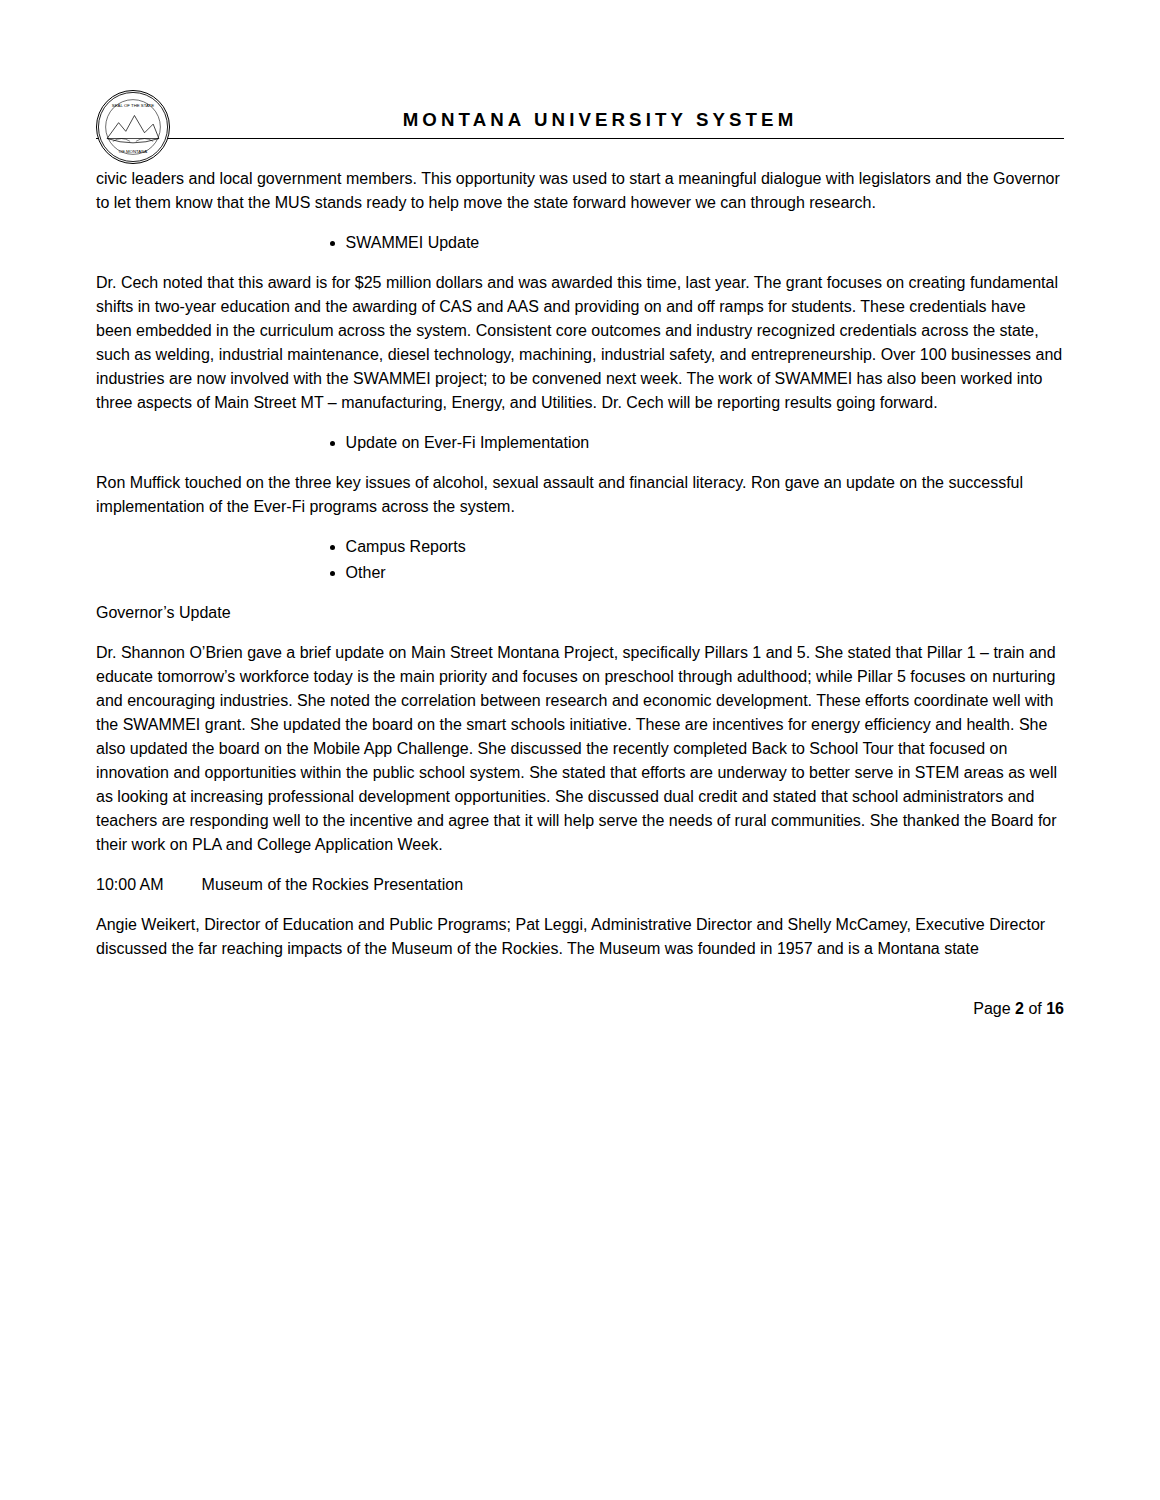SEAL OF THE STATE OF MONTANA
MONTANA UNIVERSITY SYSTEM
civic leaders and local government members. This opportunity was used to start a meaningful dialogue with legislators and the Governor to let them know that the MUS stands ready to help move the state forward however we can through research.
SWAMMEI Update
Dr. Cech noted that this award is for $25 million dollars and was awarded this time, last year. The grant focuses on creating fundamental shifts in two-year education and the awarding of CAS and AAS and providing on and off ramps for students. These credentials have been embedded in the curriculum across the system. Consistent core outcomes and industry recognized credentials across the state, such as welding, industrial maintenance, diesel technology, machining, industrial safety, and entrepreneurship. Over 100 businesses and industries are now involved with the SWAMMEI project; to be convened next week. The work of SWAMMEI has also been worked into three aspects of Main Street MT – manufacturing, Energy, and Utilities. Dr. Cech will be reporting results going forward.
Update on Ever-Fi Implementation
Ron Muffick touched on the three key issues of alcohol, sexual assault and financial literacy. Ron gave an update on the successful implementation of the Ever-Fi programs across the system.
Campus Reports
Other
Governor’s Update
Dr. Shannon O’Brien gave a brief update on Main Street Montana Project, specifically Pillars 1 and 5. She stated that Pillar 1 – train and educate tomorrow’s workforce today is the main priority and focuses on preschool through adulthood; while Pillar 5 focuses on nurturing and encouraging industries. She noted the correlation between research and economic development. These efforts coordinate well with the SWAMMEI grant. She updated the board on the smart schools initiative. These are incentives for energy efficiency and health. She also updated the board on the Mobile App Challenge. She discussed the recently completed Back to School Tour that focused on innovation and opportunities within the public school system. She stated that efforts are underway to better serve in STEM areas as well as looking at increasing professional development opportunities. She discussed dual credit and stated that school administrators and teachers are responding well to the incentive and agree that it will help serve the needs of rural communities. She thanked the Board for their work on PLA and College Application Week.
10:00 AMMuseum of the Rockies Presentation
Angie Weikert, Director of Education and Public Programs; Pat Leggi, Administrative Director and Shelly McCamey, Executive Director discussed the far reaching impacts of the Museum of the Rockies. The Museum was founded in 1957 and is a Montana state
Page 2 of 16